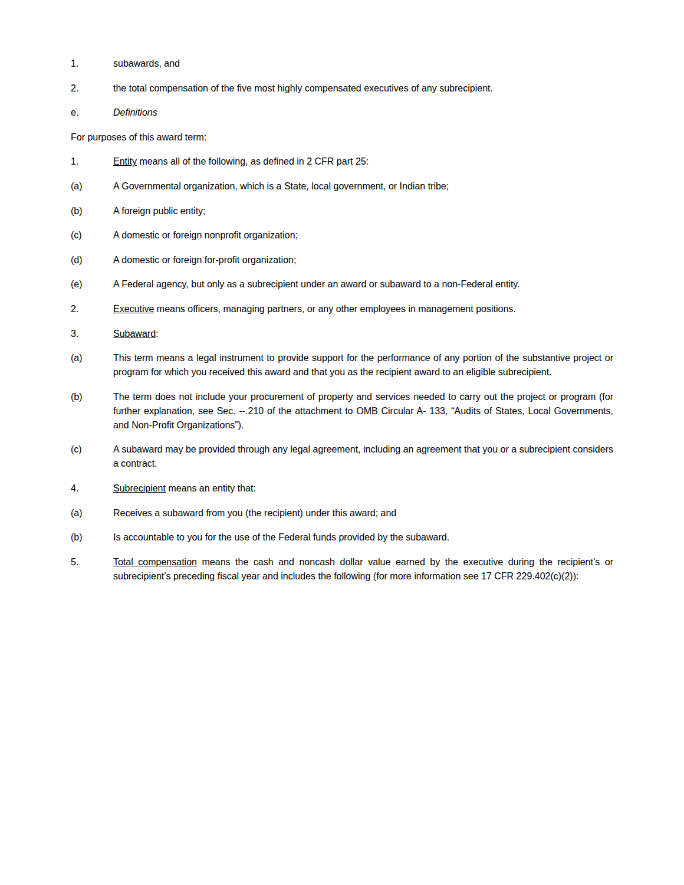1. subawards, and
2. the total compensation of the five most highly compensated executives of any subrecipient.
e. Definitions
For purposes of this award term:
1. Entity means all of the following, as defined in 2 CFR part 25:
(a) A Governmental organization, which is a State, local government, or Indian tribe;
(b) A foreign public entity;
(c) A domestic or foreign nonprofit organization;
(d) A domestic or foreign for-profit organization;
(e) A Federal agency, but only as a subrecipient under an award or subaward to a non-Federal entity.
2. Executive means officers, managing partners, or any other employees in management positions.
3. Subaward:
(a) This term means a legal instrument to provide support for the performance of any portion of the substantive project or program for which you received this award and that you as the recipient award to an eligible subrecipient.
(b) The term does not include your procurement of property and services needed to carry out the project or program (for further explanation, see Sec. --.210 of the attachment to OMB Circular A- 133, “Audits of States, Local Governments, and Non-Profit Organizations”).
(c) A subaward may be provided through any legal agreement, including an agreement that you or a subrecipient considers a contract.
4. Subrecipient means an entity that:
(a) Receives a subaward from you (the recipient) under this award; and
(b) Is accountable to you for the use of the Federal funds provided by the subaward.
5. Total compensation means the cash and noncash dollar value earned by the executive during the recipient’s or subrecipient’s preceding fiscal year and includes the following (for more information see 17 CFR 229.402(c)(2)):